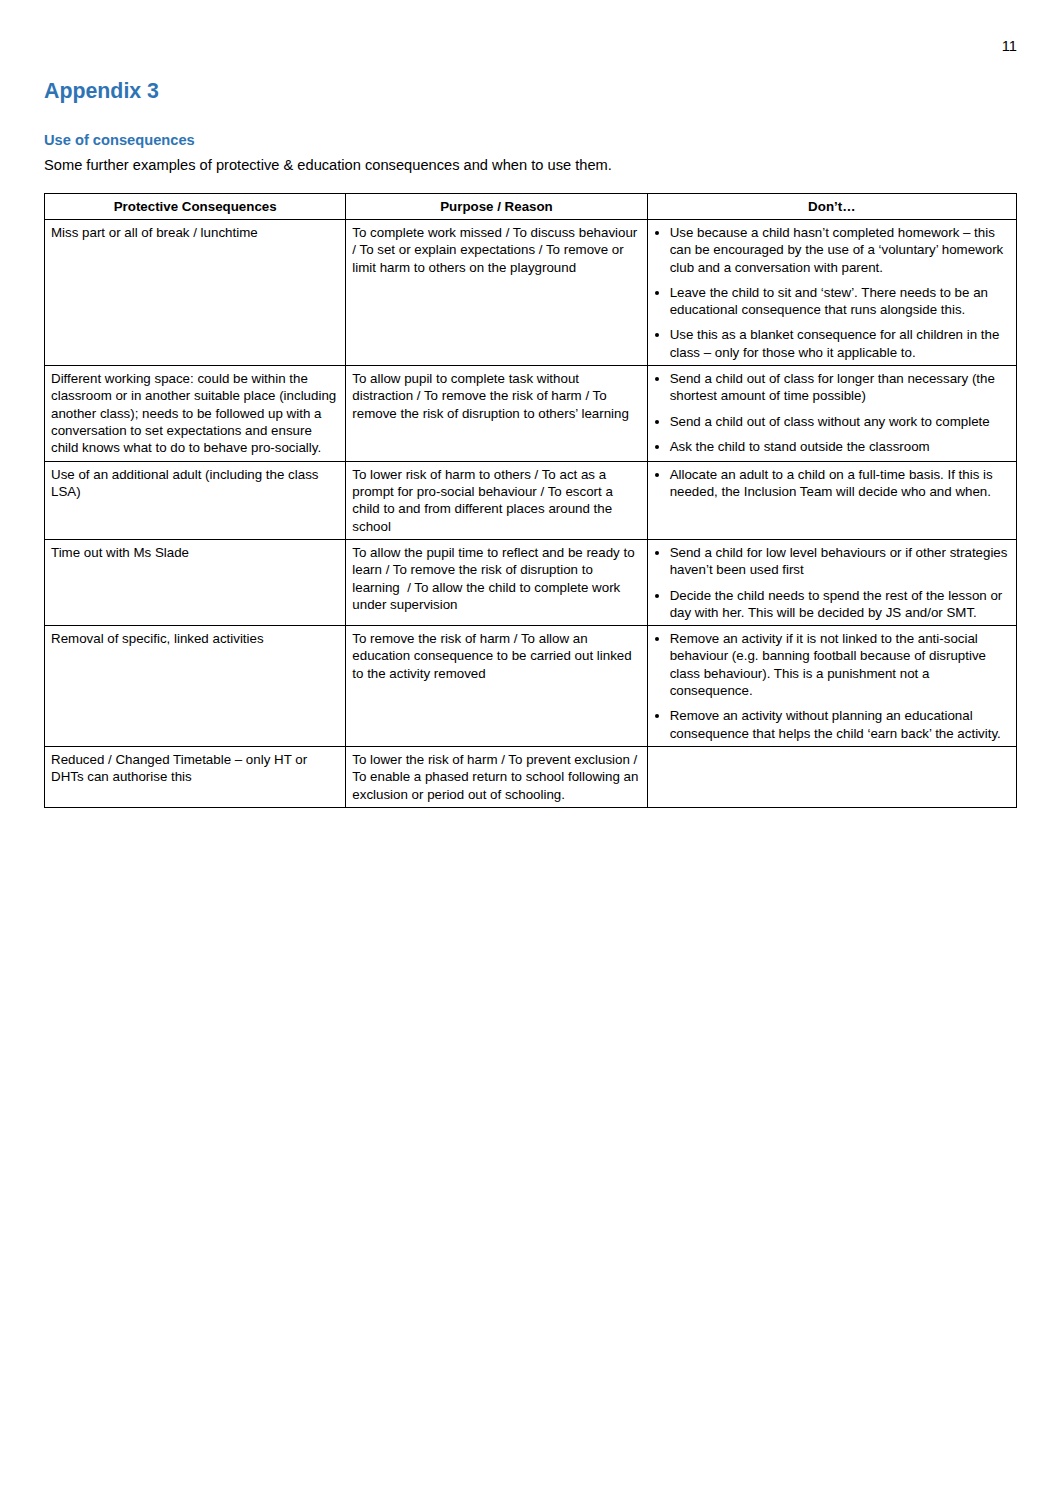11
Appendix 3
Use of consequences
Some further examples of protective & education consequences and when to use them.
| Protective Consequences | Purpose / Reason | Don’t… |
| --- | --- | --- |
| Miss part or all of break / lunchtime | To complete work missed / To discuss behaviour / To set or explain expectations / To remove or limit harm to others on the playground | Use because a child hasn’t completed homework – this can be encouraged by the use of a ‘voluntary’ homework club and a conversation with parent. Leave the child to sit and ‘stew’. There needs to be an educational consequence that runs alongside this. Use this as a blanket consequence for all children in the class – only for those who it applicable to. |
| Different working space: could be within the classroom or in another suitable place (including another class); needs to be followed up with a conversation to set expectations and ensure child knows what to do to behave pro-socially. | To allow pupil to complete task without distraction / To remove the risk of harm / To remove the risk of disruption to others’ learning | Send a child out of class for longer than necessary (the shortest amount of time possible) Send a child out of class without any work to complete Ask the child to stand outside the classroom |
| Use of an additional adult (including the class LSA) | To lower risk of harm to others / To act as a prompt for pro-social behaviour / To escort a child to and from different places around the school | Allocate an adult to a child on a full-time basis. If this is needed, the Inclusion Team will decide who and when. |
| Time out with Ms Slade | To allow the pupil time to reflect and be ready to learn / To remove the risk of disruption to learning / To allow the child to complete work under supervision | Send a child for low level behaviours or if other strategies haven’t been used first Decide the child needs to spend the rest of the lesson or day with her. This will be decided by JS and/or SMT. |
| Removal of specific, linked activities | To remove the risk of harm / To allow an education consequence to be carried out linked to the activity removed | Remove an activity if it is not linked to the anti-social behaviour (e.g. banning football because of disruptive class behaviour). This is a punishment not a consequence. Remove an activity without planning an educational consequence that helps the child ‘earn back’ the activity. |
| Reduced / Changed Timetable – only HT or DHTs can authorise this | To lower the risk of harm / To prevent exclusion / To enable a phased return to school following an exclusion or period out of schooling. | |